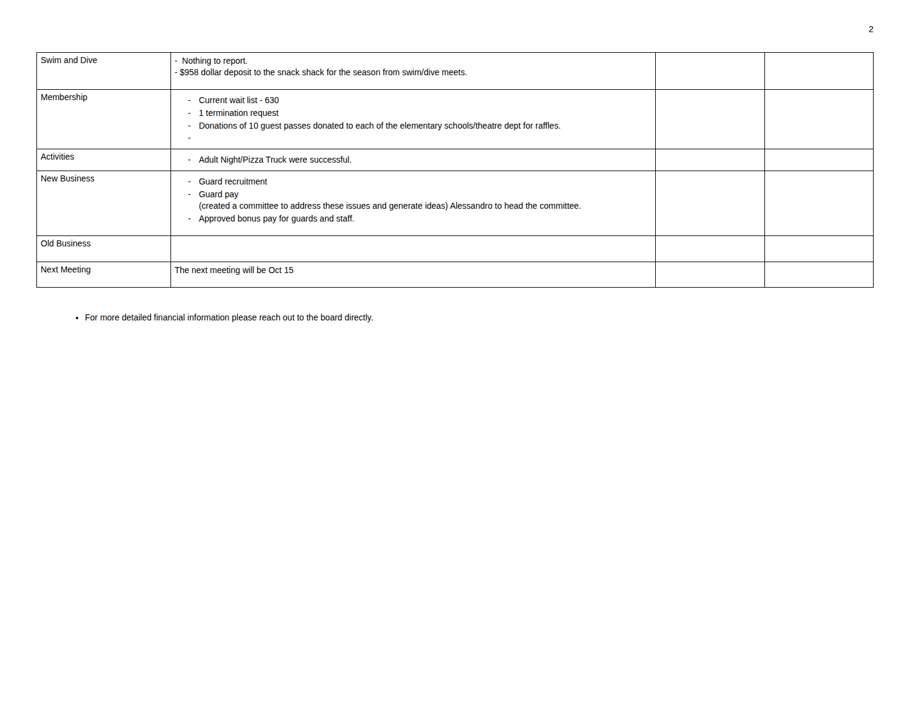2
| Swim and Dive | - Nothing to report. - $958 dollar deposit to the snack shack for the season from swim/dive meets. | | |
| Membership | Current wait list - 630 1 termination request Donations of 10 guest passes donated to each of the elementary schools/theatre dept for raffles. | | |
| Activities | Adult Night/Pizza Truck were successful. | | |
| New Business | Guard recruitment Guard pay (created a committee to address these issues and generate ideas) Alessandro to head the committee. Approved bonus pay for guards and staff. | | |
| Old Business | | | |
| Next Meeting | The next meeting will be Oct 15 | | |
For more detailed financial information please reach out to the board directly.